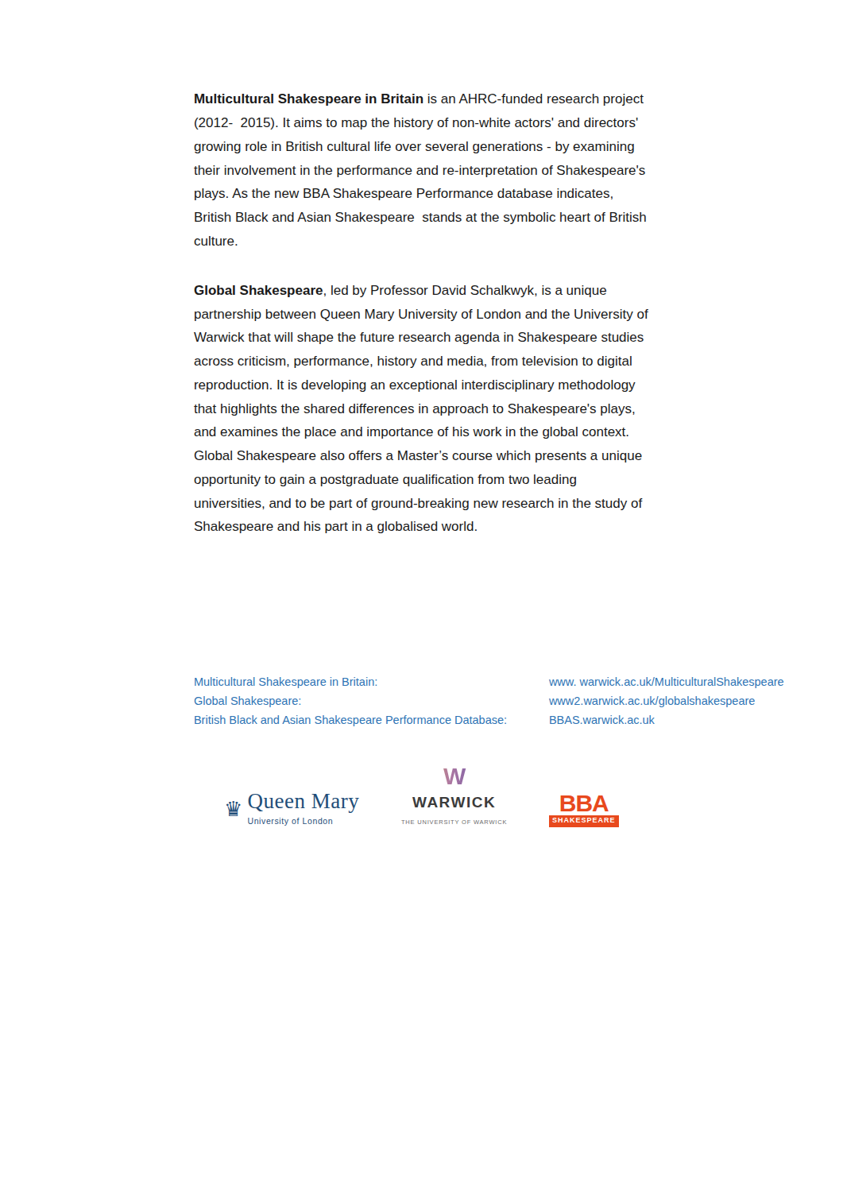Multicultural Shakespeare in Britain is an AHRC-funded research project (2012- 2015). It aims to map the history of non-white actors' and directors' growing role in British cultural life over several generations - by examining their involvement in the performance and re-interpretation of Shakespeare's plays. As the new BBA Shakespeare Performance database indicates, British Black and Asian Shakespeare stands at the symbolic heart of British culture.
Global Shakespeare, led by Professor David Schalkwyk, is a unique partnership between Queen Mary University of London and the University of Warwick that will shape the future research agenda in Shakespeare studies across criticism, performance, history and media, from television to digital reproduction. It is developing an exceptional interdisciplinary methodology that highlights the shared differences in approach to Shakespeare's plays, and examines the place and importance of his work in the global context. Global Shakespeare also offers a Master’s course which presents a unique opportunity to gain a postgraduate qualification from two leading universities, and to be part of ground-breaking new research in the study of Shakespeare and his part in a globalised world.
| Multicultural Shakespeare in Britain: | www. warwick.ac.uk/MulticulturalShakespeare |
| Global Shakespeare: | www2.warwick.ac.uk/globalshakespeare |
| British Black and Asian Shakespeare Performance Database: | BBAS.warwick.ac.uk |
♛ Queen Mary
University of London
W
WARWICK
THE UNIVERSITY OF WARWICK
BBA
SHAKESPEARE